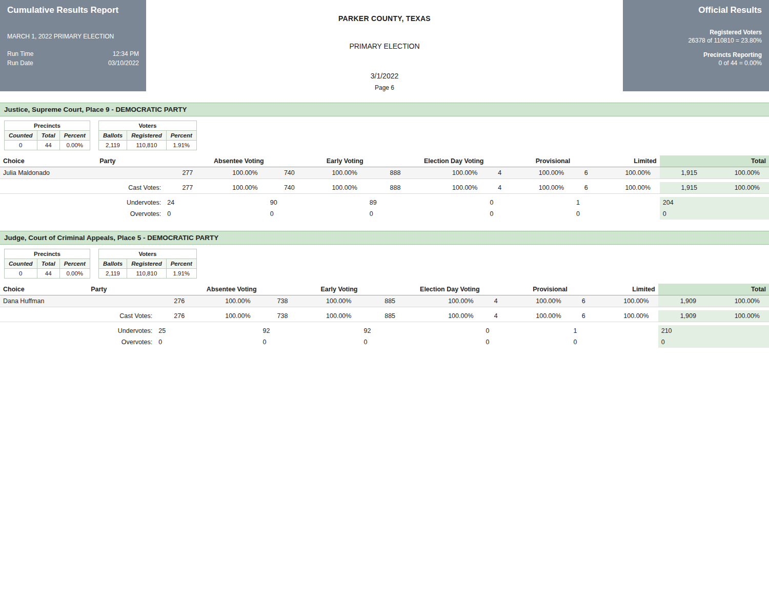Cumulative Results Report
MARCH 1, 2022 PRIMARY ELECTION
| Run Time | 12:34 PM |
| Run Date | 03/10/2022 |
PARKER COUNTY, TEXAS
PRIMARY ELECTION
3/1/2022
Page 6
Official Results
Registered Voters
26378 of 110810 = 23.80%
Precincts Reporting
0 of 44 = 0.00%
Justice, Supreme Court, Place 9 - DEMOCRATIC PARTY
| Precincts | | Voters |
| Counted | Total | Percent | | Ballots | Registered | Percent |
| 0 | 44 | 0.00% | | 2,119 | 110,810 | 1.91% |
| Choice | Party | Absentee Voting | Early Voting | Election Day Voting | Provisional | Limited | Total |
| --- | --- | --- | --- | --- | --- | --- | --- |
| Julia Maldonado | | 277 | 100.00% | 740 | 100.00% | 888 | 100.00% | 4 | 100.00% | 6 | 100.00% | 1,915 | 100.00% |
| | Cast Votes: | 277 | 100.00% | 740 | 100.00% | 888 | 100.00% | 4 | 100.00% | 6 | 100.00% | 1,915 | 100.00% |
| | Undervotes: | 24 | | 90 | | 89 | | 0 | | 1 | | 204 | |
| | Overvotes: | 0 | | 0 | | 0 | | 0 | | 0 | | 0 | |
Judge, Court of Criminal Appeals, Place 5 - DEMOCRATIC PARTY
| Precincts | | Voters |
| Counted | Total | Percent | | Ballots | Registered | Percent |
| 0 | 44 | 0.00% | | 2,119 | 110,810 | 1.91% |
| Choice | Party | Absentee Voting | Early Voting | Election Day Voting | Provisional | Limited | Total |
| --- | --- | --- | --- | --- | --- | --- | --- |
| Dana Huffman | | 276 | 100.00% | 738 | 100.00% | 885 | 100.00% | 4 | 100.00% | 6 | 100.00% | 1,909 | 100.00% |
| | Cast Votes: | 276 | 100.00% | 738 | 100.00% | 885 | 100.00% | 4 | 100.00% | 6 | 100.00% | 1,909 | 100.00% |
| | Undervotes: | 25 | | 92 | | 92 | | 0 | | 1 | | 210 | |
| | Overvotes: | 0 | | 0 | | 0 | | 0 | | 0 | | 0 | |